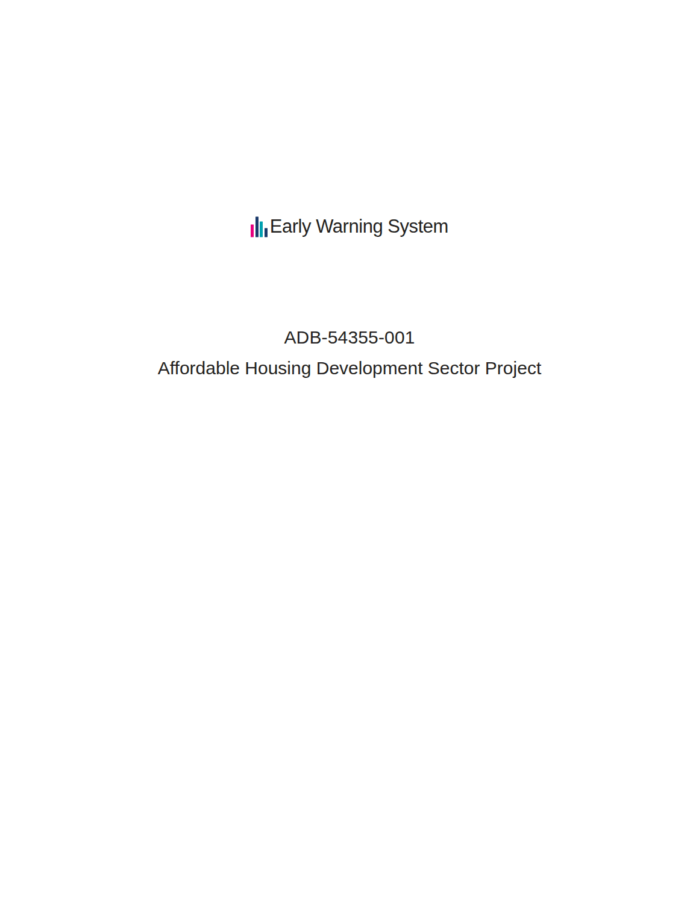Early Warning System
ADB-54355-001
Affordable Housing Development Sector Project